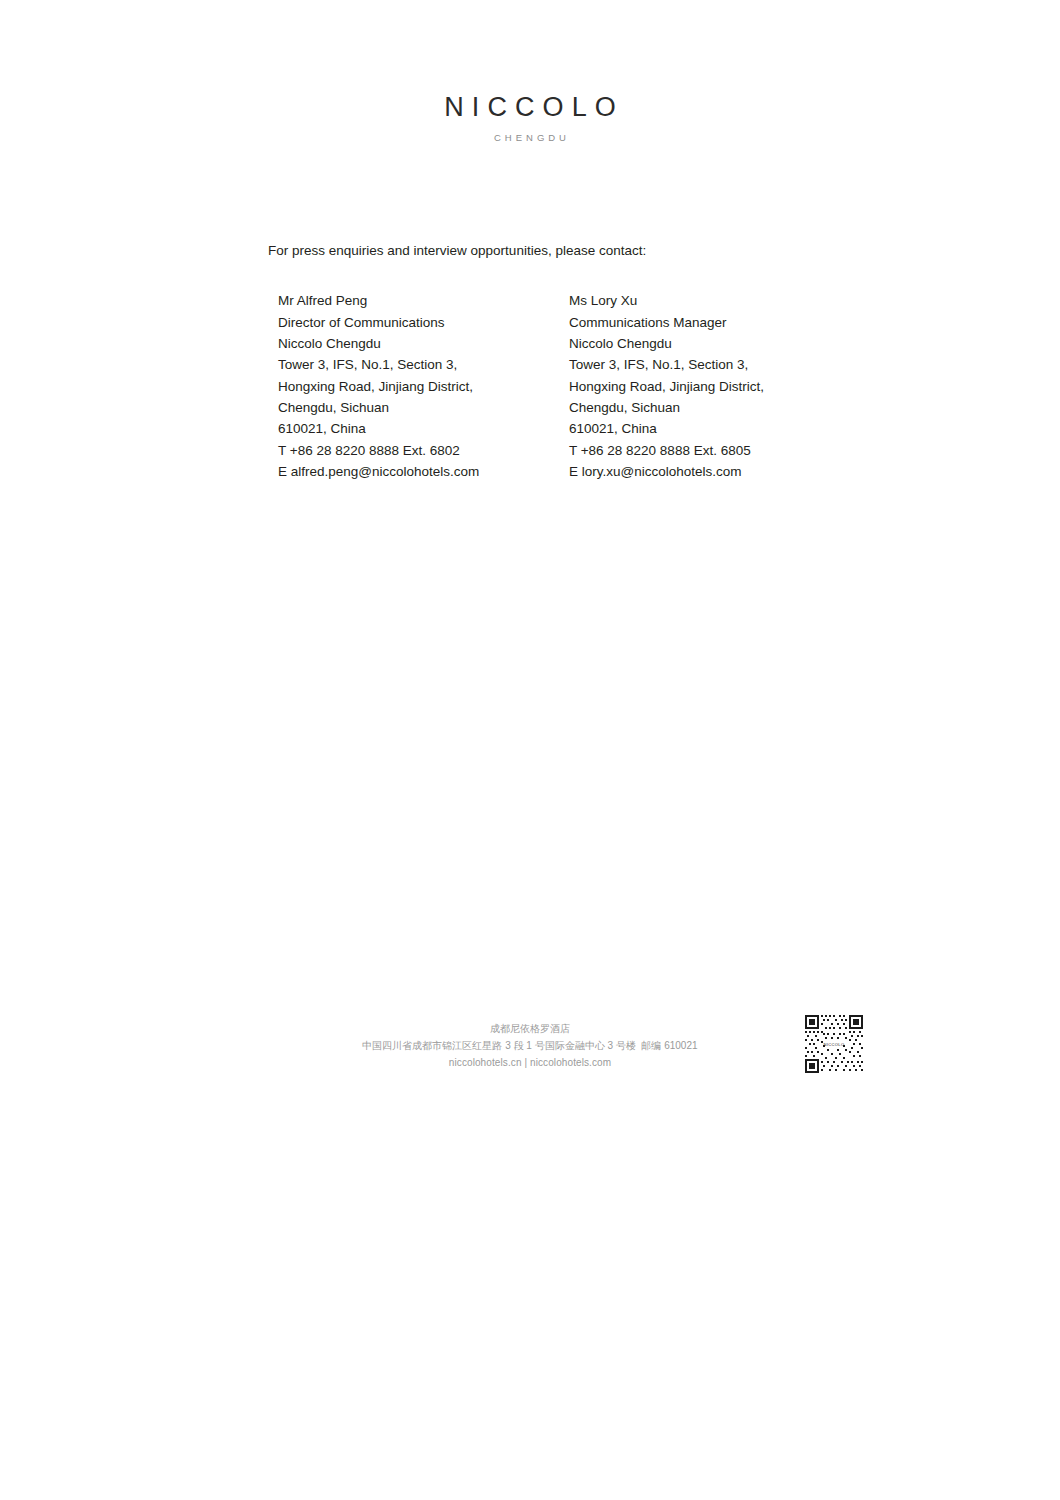NICCOLO
CHENGDU
For press enquiries and interview opportunities, please contact:
| Mr Alfred Peng Director of Communications Niccolo Chengdu Tower 3, IFS, No.1, Section 3, Hongxing Road, Jinjiang District, Chengdu, Sichuan 610021, China T +86 28 8220 8888 Ext. 6802 E alfred.peng@niccolohotels.com | Ms Lory Xu Communications Manager Niccolo Chengdu Tower 3, IFS, No.1, Section 3, Hongxing Road, Jinjiang District, Chengdu, Sichuan 610021, China T +86 28 8220 8888 Ext. 6805 E lory.xu@niccolohotels.com |
成都尼依格罗酒店
中国四川省成都市锦江区红星路 3 段 1 号国际金融中心 3 号楼 邮编 610021
niccolohotels.cn | niccolohotels.com
NICCOLO